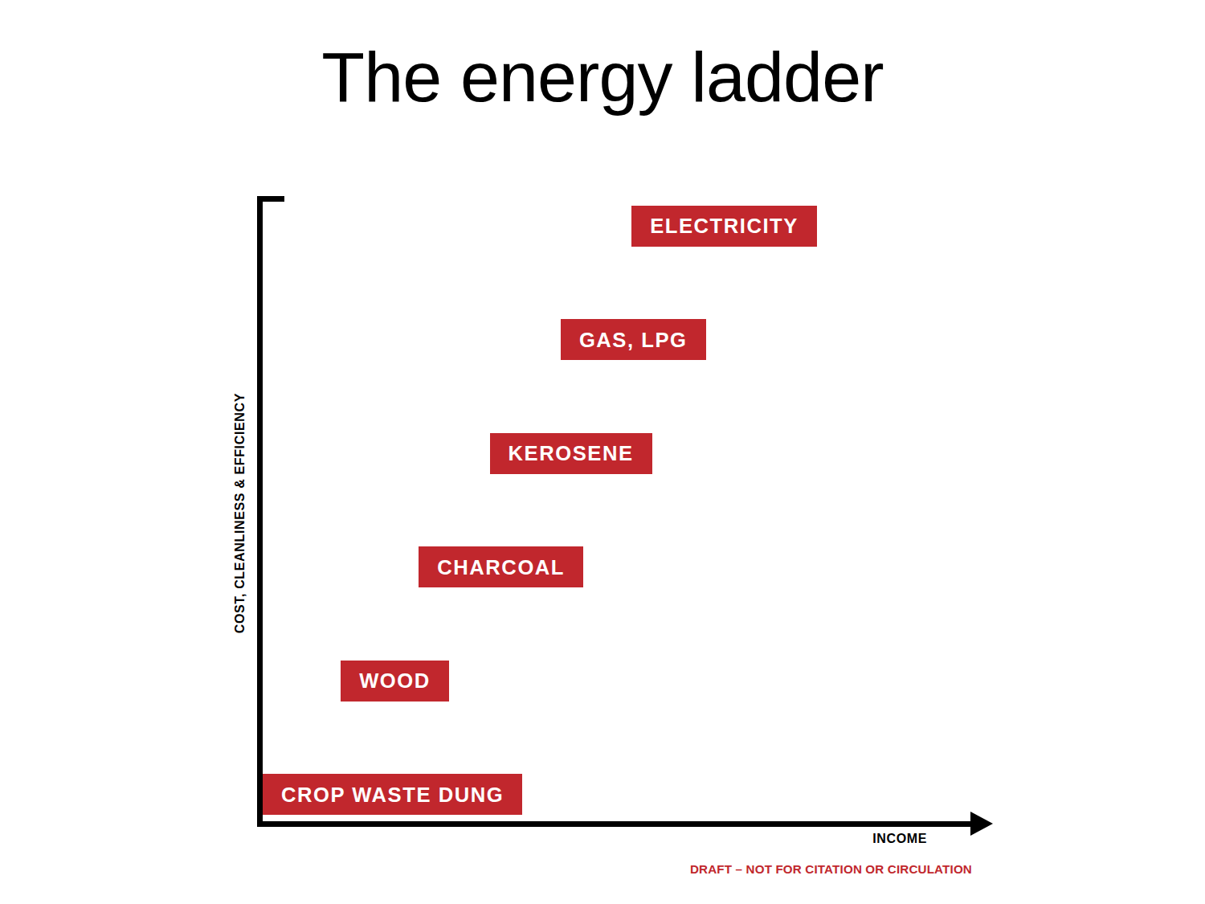The energy ladder
COST, CLEANLINESS & EFFICIENCY
Electricity
Gas, LPG
Kerosene
Charcoal
Wood
Crop waste dung
INCOME
DRAFT – NOT FOR CITATION OR CIRCULATION